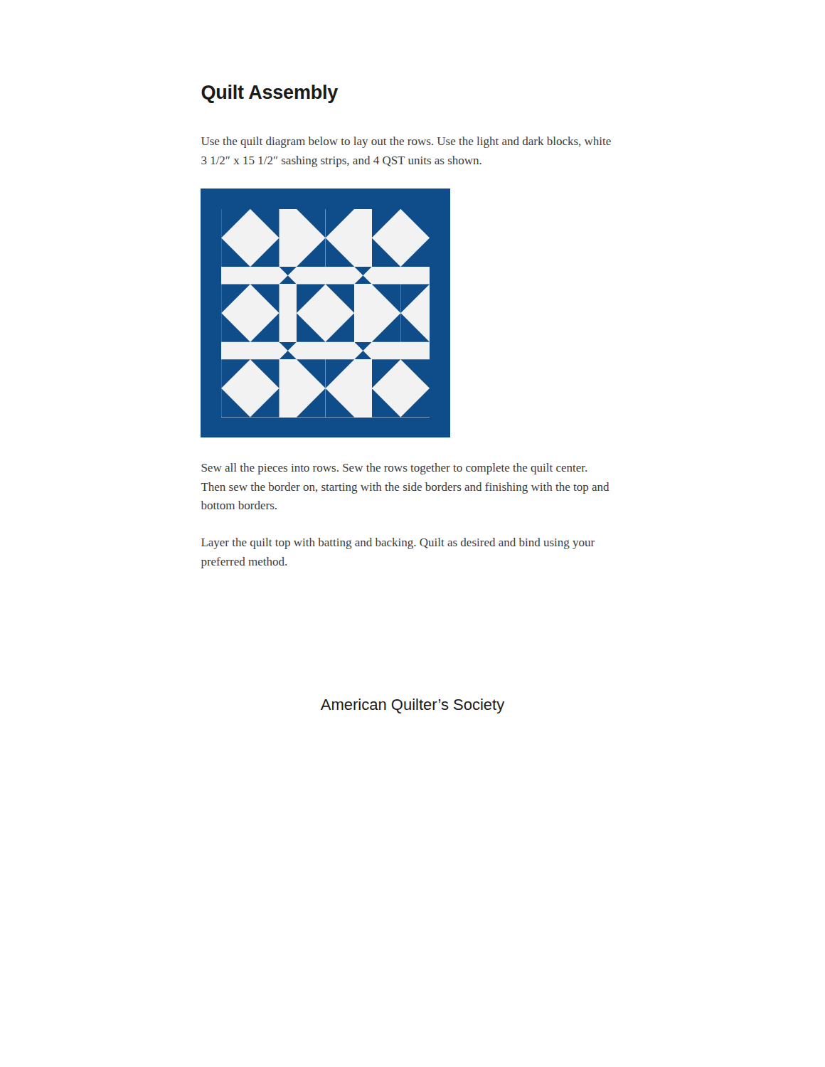Quilt Assembly
Use the quilt diagram below to lay out the rows. Use the light and dark blocks, white 3 1/2″ x 15 1/2″ sashing strips, and 4 QST units as shown.
Sew all the pieces into rows. Sew the rows together to complete the quilt center. Then sew the border on, starting with the side borders and finishing with the top and bottom borders.
Layer the quilt top with batting and backing. Quilt as desired and bind using your preferred method.
American Quilter’s Society